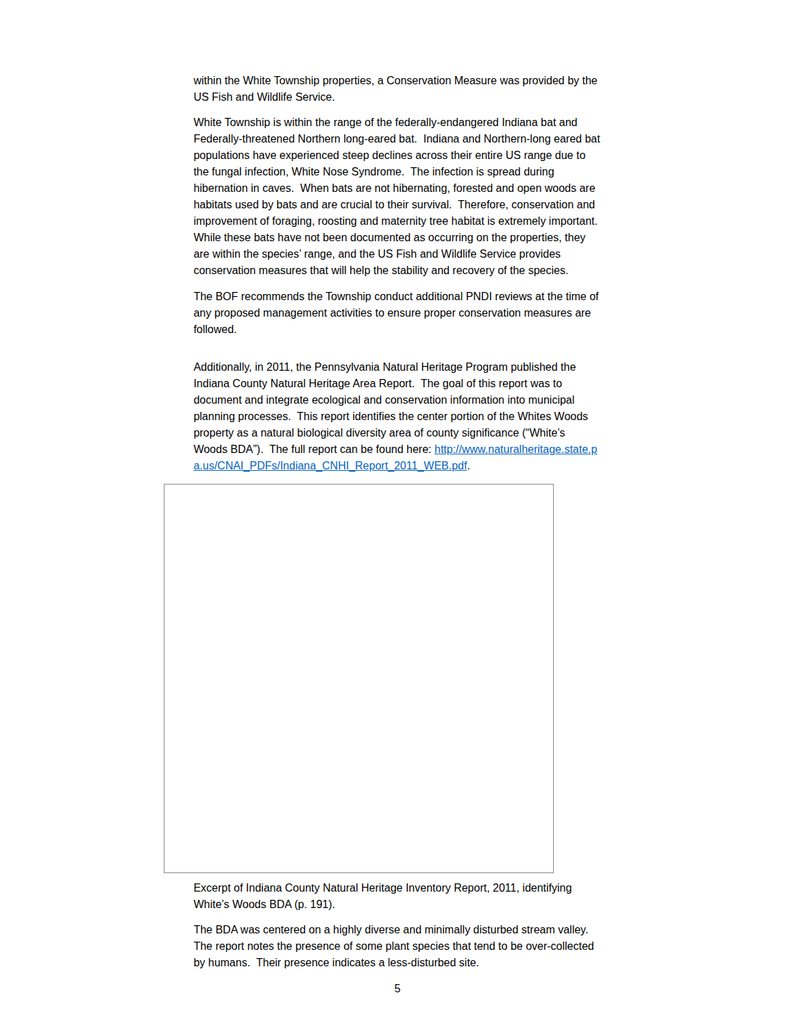within the White Township properties, a Conservation Measure was provided by the US Fish and Wildlife Service.
White Township is within the range of the federally-endangered Indiana bat and Federally-threatened Northern long-eared bat. Indiana and Northern-long eared bat populations have experienced steep declines across their entire US range due to the fungal infection, White Nose Syndrome. The infection is spread during hibernation in caves. When bats are not hibernating, forested and open woods are habitats used by bats and are crucial to their survival. Therefore, conservation and improvement of foraging, roosting and maternity tree habitat is extremely important. While these bats have not been documented as occurring on the properties, they are within the species’ range, and the US Fish and Wildlife Service provides conservation measures that will help the stability and recovery of the species.
The BOF recommends the Township conduct additional PNDI reviews at the time of any proposed management activities to ensure proper conservation measures are followed.
Additionally, in 2011, the Pennsylvania Natural Heritage Program published the Indiana County Natural Heritage Area Report. The goal of this report was to document and integrate ecological and conservation information into municipal planning processes. This report identifies the center portion of the Whites Woods property as a natural biological diversity area of county significance (“White’s Woods BDA”). The full report can be found here: http://www.naturalheritage.state.pa.us/CNAI_PDFs/Indiana_CNHI_Report_2011_WEB.pdf.
Excerpt of Indiana County Natural Heritage Inventory Report, 2011, identifying White’s Woods BDA (p. 191).
The BDA was centered on a highly diverse and minimally disturbed stream valley. The report notes the presence of some plant species that tend to be over-collected by humans. Their presence indicates a less-disturbed site.
5